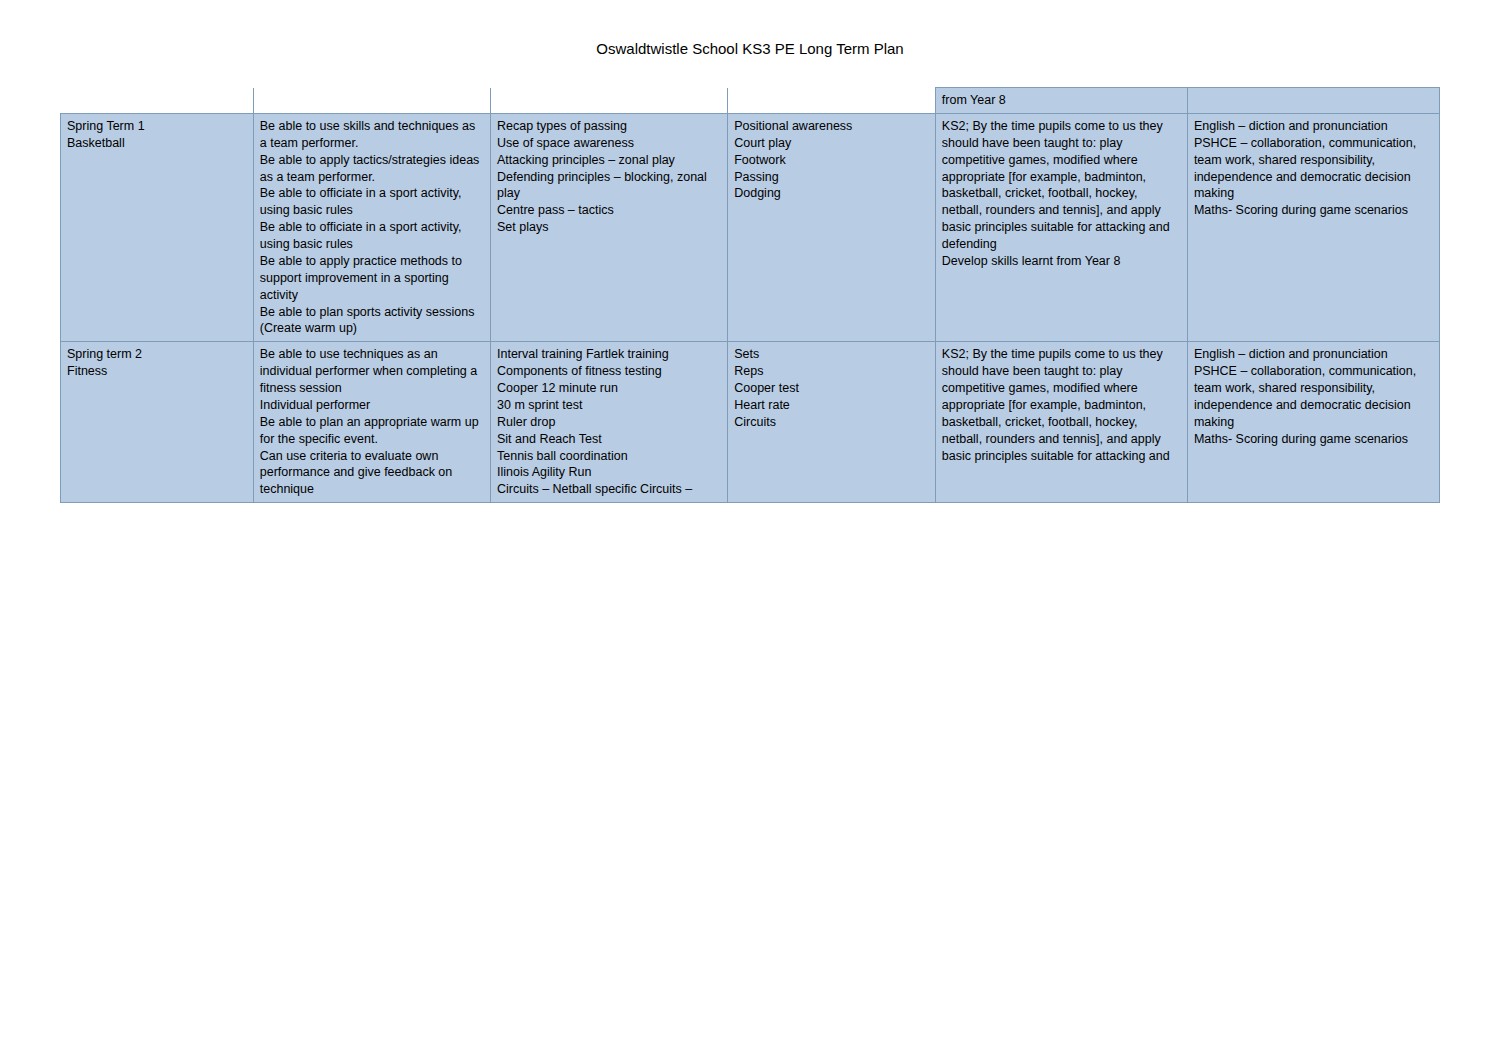Oswaldtwistle School KS3 PE Long Term Plan
| | | | | from Year 8 | |
| Spring Term 1 Basketball | Be able to use skills and techniques as a team performer. Be able to apply tactics/strategies ideas as a team performer. Be able to officiate in a sport activity, using basic rules Be able to officiate in a sport activity, using basic rules Be able to apply practice methods to support improvement in a sporting activity Be able to plan sports activity sessions (Create warm up) | Recap types of passing Use of space awareness Attacking principles – zonal play Defending principles – blocking, zonal play Centre pass – tactics Set plays | Positional awareness Court play Footwork Passing Dodging | KS2; By the time pupils come to us they should have been taught to: play competitive games, modified where appropriate [for example, badminton, basketball, cricket, football, hockey, netball, rounders and tennis], and apply basic principles suitable for attacking and defending Develop skills learnt from Year 8 | English – diction and pronunciation PSHCE – collaboration, communication, team work, shared responsibility, independence and democratic decision making Maths- Scoring during game scenarios |
| Spring term 2 Fitness | Be able to use techniques as an individual performer when completing a fitness session Individual performer Be able to plan an appropriate warm up for the specific event. Can use criteria to evaluate own performance and give feedback on technique | Interval training Fartlek training Components of fitness testing Cooper 12 minute run 30 m sprint test Ruler drop Sit and Reach Test Tennis ball coordination Ilinois Agility Run Circuits – Netball specific Circuits – | Sets Reps Cooper test Heart rate Circuits | KS2; By the time pupils come to us they should have been taught to: play competitive games, modified where appropriate [for example, badminton, basketball, cricket, football, hockey, netball, rounders and tennis], and apply basic principles suitable for attacking and | English – diction and pronunciation PSHCE – collaboration, communication, team work, shared responsibility, independence and democratic decision making Maths- Scoring during game scenarios |